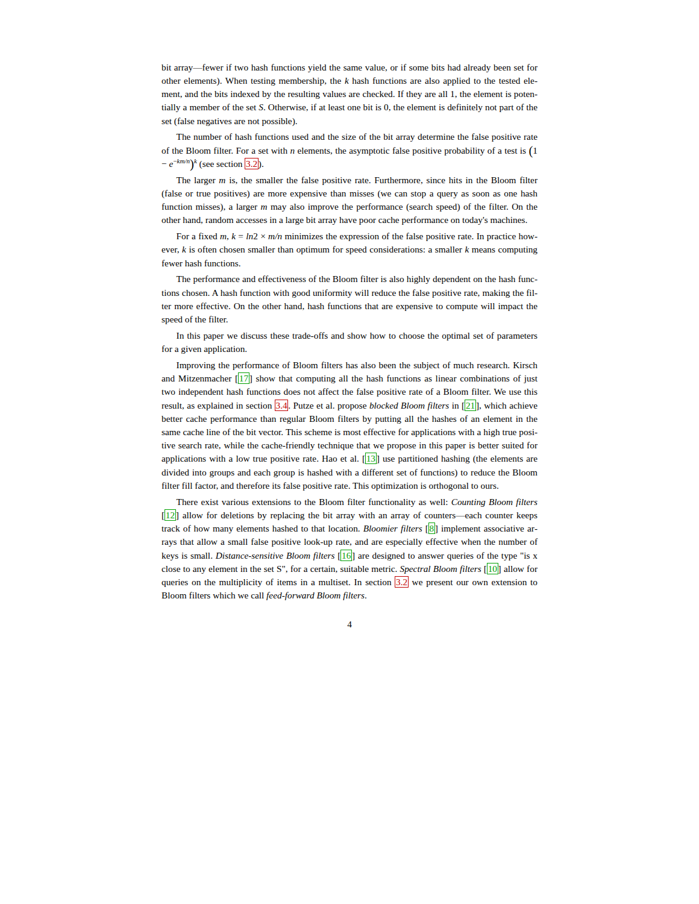bit array—fewer if two hash functions yield the same value, or if some bits had already been set for other elements). When testing membership, the k hash functions are also applied to the tested element, and the bits indexed by the resulting values are checked. If they are all 1, the element is potentially a member of the set S. Otherwise, if at least one bit is 0, the element is definitely not part of the set (false negatives are not possible).
The number of hash functions used and the size of the bit array determine the false positive rate of the Bloom filter. For a set with n elements, the asymptotic false positive probability of a test is (1 − e−km/n)k (see section 3.2).
The larger m is, the smaller the false positive rate. Furthermore, since hits in the Bloom filter (false or true positives) are more expensive than misses (we can stop a query as soon as one hash function misses), a larger m may also improve the performance (search speed) of the filter. On the other hand, random accesses in a large bit array have poor cache performance on today's machines.
For a fixed m, k = ln 2 × m/n minimizes the expression of the false positive rate. In practice however, k is often chosen smaller than optimum for speed considerations: a smaller k means computing fewer hash functions.
The performance and effectiveness of the Bloom filter is also highly dependent on the hash functions chosen. A hash function with good uniformity will reduce the false positive rate, making the filter more effective. On the other hand, hash functions that are expensive to compute will impact the speed of the filter.
In this paper we discuss these trade-offs and show how to choose the optimal set of parameters for a given application.
Improving the performance of Bloom filters has also been the subject of much research. Kirsch and Mitzenmacher [17] show that computing all the hash functions as linear combinations of just two independent hash functions does not affect the false positive rate of a Bloom filter. We use this result, as explained in section 3.4. Putze et al. propose blocked Bloom filters in [21], which achieve better cache performance than regular Bloom filters by putting all the hashes of an element in the same cache line of the bit vector. This scheme is most effective for applications with a high true positive search rate, while the cache-friendly technique that we propose in this paper is better suited for applications with a low true positive rate. Hao et al. [13] use partitioned hashing (the elements are divided into groups and each group is hashed with a different set of functions) to reduce the Bloom filter fill factor, and therefore its false positive rate. This optimization is orthogonal to ours.
There exist various extensions to the Bloom filter functionality as well: Counting Bloom filters [12] allow for deletions by replacing the bit array with an array of counters—each counter keeps track of how many elements hashed to that location. Bloomier filters [8] implement associative arrays that allow a small false positive look-up rate, and are especially effective when the number of keys is small. Distance-sensitive Bloom filters [16] are designed to answer queries of the type "is x close to any element in the set S", for a certain, suitable metric. Spectral Bloom filters [10] allow for queries on the multiplicity of items in a multiset. In section 3.2 we present our own extension to Bloom filters which we call feed-forward Bloom filters.
4